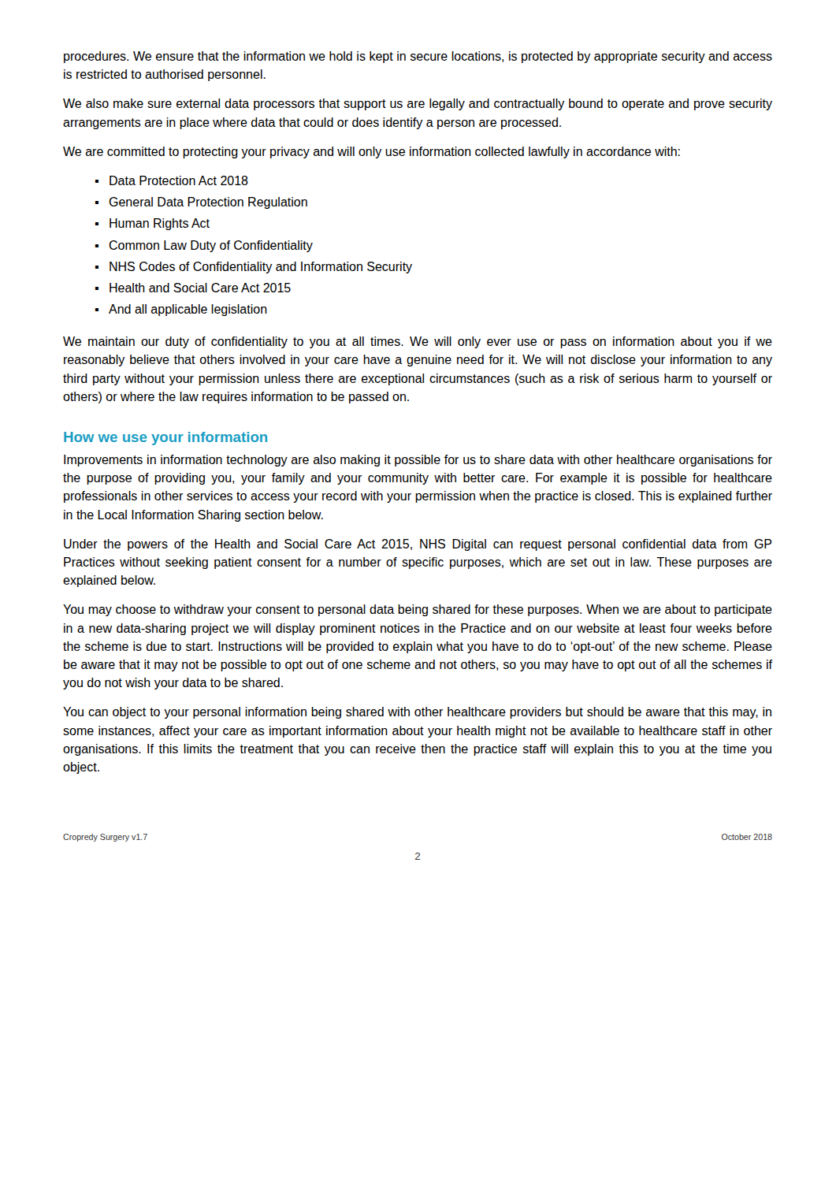procedures. We ensure that the information we hold is kept in secure locations, is protected by appropriate security and access is restricted to authorised personnel.
We also make sure external data processors that support us are legally and contractually bound to operate and prove security arrangements are in place where data that could or does identify a person are processed.
We are committed to protecting your privacy and will only use information collected lawfully in accordance with:
Data Protection Act 2018
General Data Protection Regulation
Human Rights Act
Common Law Duty of Confidentiality
NHS Codes of Confidentiality and Information Security
Health and Social Care Act 2015
And all applicable legislation
We maintain our duty of confidentiality to you at all times. We will only ever use or pass on information about you if we reasonably believe that others involved in your care have a genuine need for it. We will not disclose your information to any third party without your permission unless there are exceptional circumstances (such as a risk of serious harm to yourself or others) or where the law requires information to be passed on.
How we use your information
Improvements in information technology are also making it possible for us to share data with other healthcare organisations for the purpose of providing you, your family and your community with better care. For example it is possible for healthcare professionals in other services to access your record with your permission when the practice is closed. This is explained further in the Local Information Sharing section below.
Under the powers of the Health and Social Care Act 2015, NHS Digital can request personal confidential data from GP Practices without seeking patient consent for a number of specific purposes, which are set out in law. These purposes are explained below.
You may choose to withdraw your consent to personal data being shared for these purposes. When we are about to participate in a new data-sharing project we will display prominent notices in the Practice and on our website at least four weeks before the scheme is due to start. Instructions will be provided to explain what you have to do to ‘opt-out’ of the new scheme. Please be aware that it may not be possible to opt out of one scheme and not others, so you may have to opt out of all the schemes if you do not wish your data to be shared.
You can object to your personal information being shared with other healthcare providers but should be aware that this may, in some instances, affect your care as important information about your health might not be available to healthcare staff in other organisations. If this limits the treatment that you can receive then the practice staff will explain this to you at the time you object.
Cropredy Surgery v1.7 October 2018
2